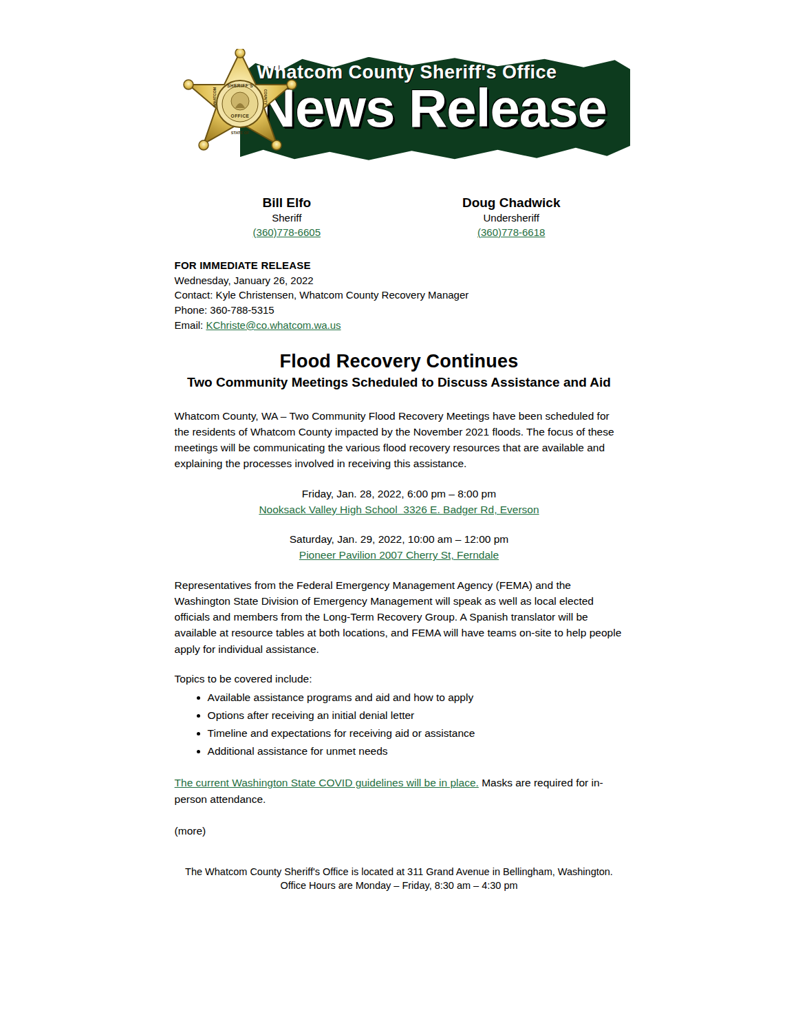SHERIFF'S OFFICE WHATCOM COUNTY STATE OF
Whatcom County Sheriff's Office
News Release
| Bill Elfo Sheriff (360)778-6605 | Doug Chadwick Undersheriff (360)778-6618 |
FOR IMMEDIATE RELEASE
Wednesday, January 26, 2022
Contact: Kyle Christensen, Whatcom County Recovery Manager
Phone: 360-788-5315
Email: KChriste@co.whatcom.wa.us
Flood Recovery Continues
Two Community Meetings Scheduled to Discuss Assistance and Aid
Whatcom County, WA – Two Community Flood Recovery Meetings have been scheduled for the residents of Whatcom County impacted by the November 2021 floods. The focus of these meetings will be communicating the various flood recovery resources that are available and explaining the processes involved in receiving this assistance.
Friday, Jan. 28, 2022, 6:00 pm – 8:00 pm
Nooksack Valley High School 3326 E. Badger Rd, Everson
Saturday, Jan. 29, 2022, 10:00 am – 12:00 pm
Pioneer Pavilion 2007 Cherry St, Ferndale
Representatives from the Federal Emergency Management Agency (FEMA) and the Washington State Division of Emergency Management will speak as well as local elected officials and members from the Long-Term Recovery Group. A Spanish translator will be available at resource tables at both locations, and FEMA will have teams on-site to help people apply for individual assistance.
Topics to be covered include:
Available assistance programs and aid and how to apply
Options after receiving an initial denial letter
Timeline and expectations for receiving aid or assistance
Additional assistance for unmet needs
The current Washington State COVID guidelines will be in place. Masks are required for in-person attendance.
(more)
The Whatcom County Sheriff's Office is located at 311 Grand Avenue in Bellingham, Washington.
Office Hours are Monday – Friday, 8:30 am – 4:30 pm